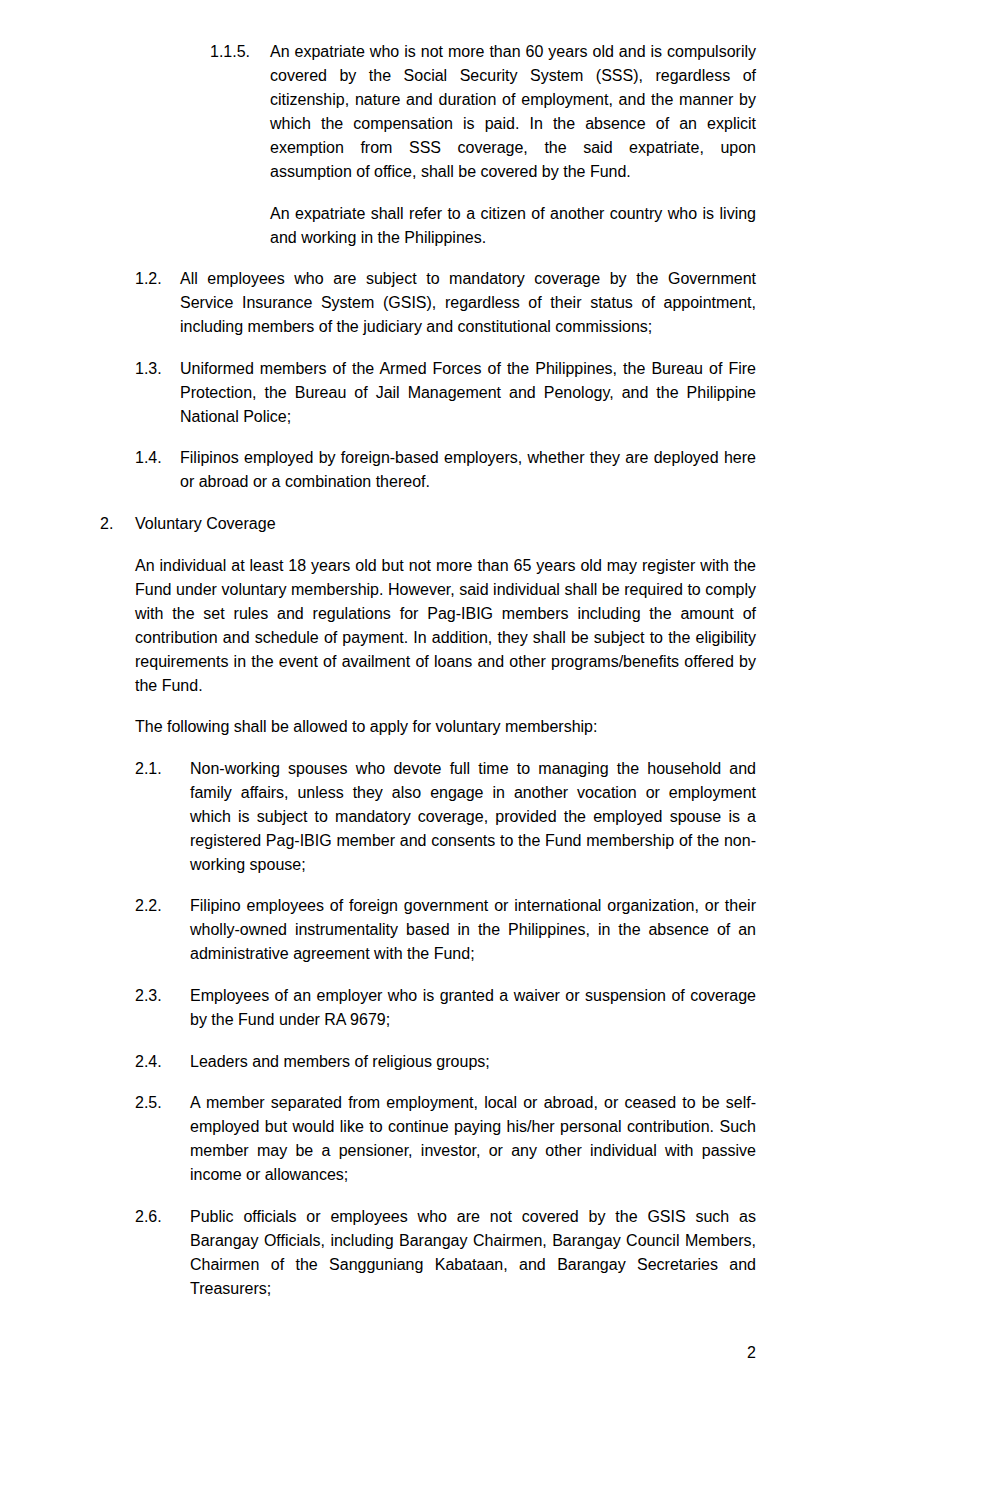1.1.5.
An expatriate who is not more than 60 years old and is compulsorily covered by the Social Security System (SSS), regardless of citizenship, nature and duration of employment, and the manner by which the compensation is paid. In the absence of an explicit exemption from SSS coverage, the said expatriate, upon assumption of office, shall be covered by the Fund.
An expatriate shall refer to a citizen of another country who is living and working in the Philippines.
1.2.
All employees who are subject to mandatory coverage by the Government Service Insurance System (GSIS), regardless of their status of appointment, including members of the judiciary and constitutional commissions;
1.3.
Uniformed members of the Armed Forces of the Philippines, the Bureau of Fire Protection, the Bureau of Jail Management and Penology, and the Philippine National Police;
1.4.
Filipinos employed by foreign-based employers, whether they are deployed here or abroad or a combination thereof.
2.
Voluntary Coverage
An individual at least 18 years old but not more than 65 years old may register with the Fund under voluntary membership. However, said individual shall be required to comply with the set rules and regulations for Pag-IBIG members including the amount of contribution and schedule of payment. In addition, they shall be subject to the eligibility requirements in the event of availment of loans and other programs/benefits offered by the Fund.
The following shall be allowed to apply for voluntary membership:
2.1.
Non-working spouses who devote full time to managing the household and family affairs, unless they also engage in another vocation or employment which is subject to mandatory coverage, provided the employed spouse is a registered Pag-IBIG member and consents to the Fund membership of the non-working spouse;
2.2.
Filipino employees of foreign government or international organization, or their wholly-owned instrumentality based in the Philippines, in the absence of an administrative agreement with the Fund;
2.3.
Employees of an employer who is granted a waiver or suspension of coverage by the Fund under RA 9679;
2.4.
Leaders and members of religious groups;
2.5.
A member separated from employment, local or abroad, or ceased to be self-employed but would like to continue paying his/her personal contribution. Such member may be a pensioner, investor, or any other individual with passive income or allowances;
2.6.
Public officials or employees who are not covered by the GSIS such as Barangay Officials, including Barangay Chairmen, Barangay Council Members, Chairmen of the Sangguniang Kabataan, and Barangay Secretaries and Treasurers;
2